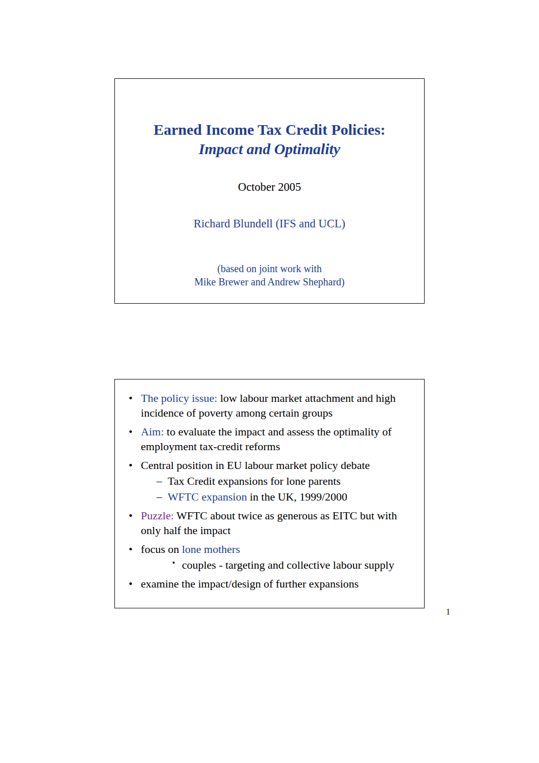Earned Income Tax Credit Policies:
Impact and Optimality
October 2005
Richard Blundell (IFS and UCL)
(based on joint work with
Mike Brewer and Andrew Shephard)
The policy issue: low labour market attachment and high incidence of poverty among certain groups
Aim: to evaluate the impact and assess the optimality of employment tax-credit reforms
Central position in EU labour market policy debate
Tax Credit expansions for lone parents
WFTC expansion in the UK, 1999/2000
Puzzle: WFTC about twice as generous as EITC but with only half the impact
focus on lone mothers
couples - targeting and collective labour supply
examine the impact/design of further expansions
1